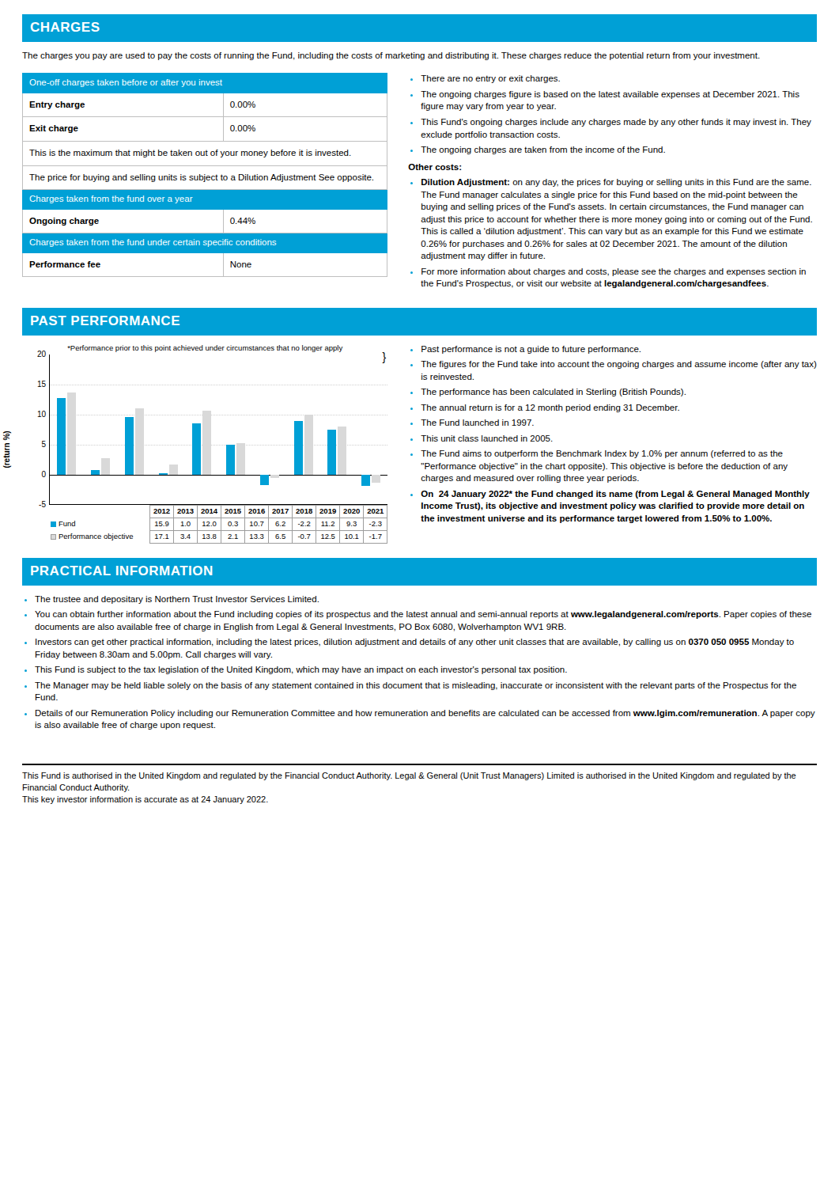CHARGES
The charges you pay are used to pay the costs of running the Fund, including the costs of marketing and distributing it. These charges reduce the potential return from your investment.
| One-off charges taken before or after you invest |
| Entry charge | 0.00% |
| Exit charge | 0.00% |
| This is the maximum that might be taken out of your money before it is invested. |
| The price for buying and selling units is subject to a Dilution Adjustment See opposite. |
| Charges taken from the fund over a year |
| Ongoing charge | 0.44% |
| Charges taken from the fund under certain specific conditions |
| Performance fee | None |
There are no entry or exit charges.
The ongoing charges figure is based on the latest available expenses at December 2021. This figure may vary from year to year.
This Fund's ongoing charges include any charges made by any other funds it may invest in. They exclude portfolio transaction costs.
The ongoing charges are taken from the income of the Fund.
Other costs:
Dilution Adjustment: on any day, the prices for buying or selling units in this Fund are the same. The Fund manager calculates a single price for this Fund based on the mid-point between the buying and selling prices of the Fund's assets. In certain circumstances, the Fund manager can adjust this price to account for whether there is more money going into or coming out of the Fund. This is called a ‘dilution adjustment’. This can vary but as an example for this Fund we estimate 0.26% for purchases and 0.26% for sales at 02 December 2021. The amount of the dilution adjustment may differ in future.
For more information about charges and costs, please see the charges and expenses section in the Fund's Prospectus, or visit our website at legalandgeneral.com/chargesandfees.
PAST PERFORMANCE
*Performance prior to this point achieved under circumstances that no longer apply
(return %)
20 15 10 5 0 -5
}
| | 2012 | 2013 | 2014 | 2015 | 2016 | 2017 | 2018 | 2019 | 2020 | 2021 |
| Fund | 15.9 | 1.0 | 12.0 | 0.3 | 10.7 | 6.2 | -2.2 | 11.2 | 9.3 | -2.3 |
| Performance objective | 17.1 | 3.4 | 13.8 | 2.1 | 13.3 | 6.5 | -0.7 | 12.5 | 10.1 | -1.7 |
Past performance is not a guide to future performance.
The figures for the Fund take into account the ongoing charges and assume income (after any tax) is reinvested.
The performance has been calculated in Sterling (British Pounds).
The annual return is for a 12 month period ending 31 December.
The Fund launched in 1997.
This unit class launched in 2005.
The Fund aims to outperform the Benchmark Index by 1.0% per annum (referred to as the "Performance objective" in the chart opposite). This objective is before the deduction of any charges and measured over rolling three year periods.
On 24 January 2022* the Fund changed its name (from Legal & General Managed Monthly Income Trust), its objective and investment policy was clarified to provide more detail on the investment universe and its performance target lowered from 1.50% to 1.00%.
PRACTICAL INFORMATION
The trustee and depositary is Northern Trust Investor Services Limited.
You can obtain further information about the Fund including copies of its prospectus and the latest annual and semi-annual reports at www.legalandgeneral.com/reports. Paper copies of these documents are also available free of charge in English from Legal & General Investments, PO Box 6080, Wolverhampton WV1 9RB.
Investors can get other practical information, including the latest prices, dilution adjustment and details of any other unit classes that are available, by calling us on 0370 050 0955 Monday to Friday between 8.30am and 5.00pm. Call charges will vary.
This Fund is subject to the tax legislation of the United Kingdom, which may have an impact on each investor's personal tax position.
The Manager may be held liable solely on the basis of any statement contained in this document that is misleading, inaccurate or inconsistent with the relevant parts of the Prospectus for the Fund.
Details of our Remuneration Policy including our Remuneration Committee and how remuneration and benefits are calculated can be accessed from www.lgim.com/remuneration. A paper copy is also available free of charge upon request.
This Fund is authorised in the United Kingdom and regulated by the Financial Conduct Authority. Legal & General (Unit Trust Managers) Limited is authorised in the United Kingdom and regulated by the Financial Conduct Authority.
This key investor information is accurate as at 24 January 2022.